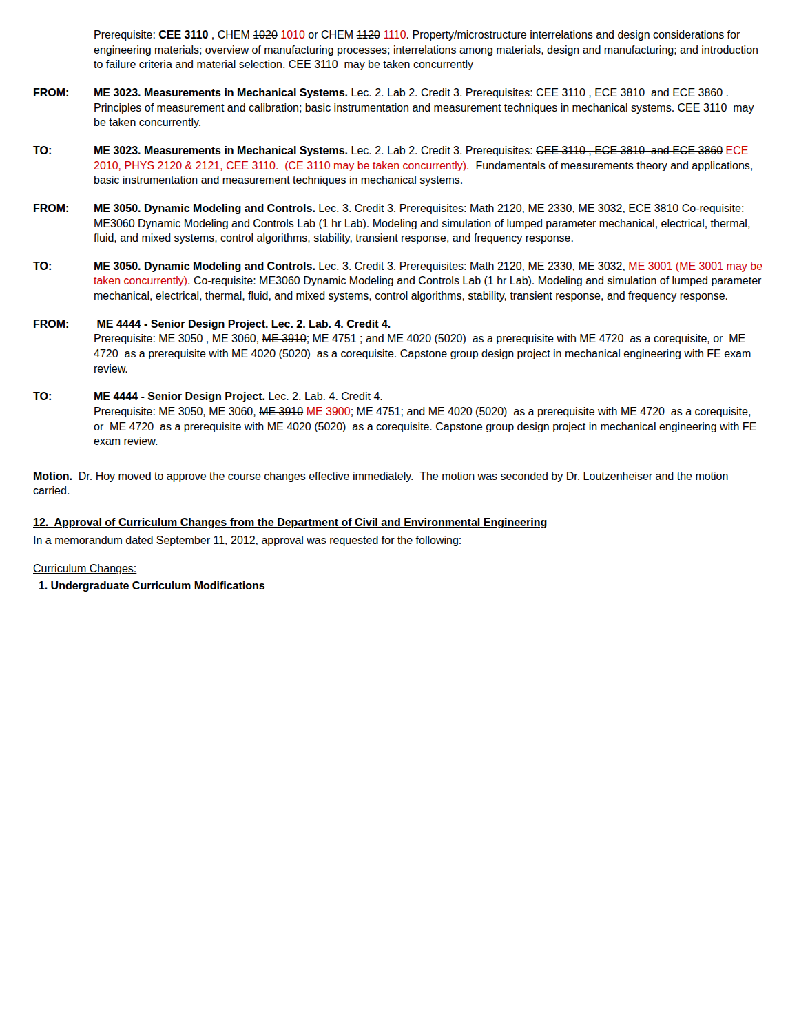Prerequisite: CEE 3110 , CHEM 1020 1010 or CHEM 1120 1110. Property/microstructure interrelations and design considerations for engineering materials; overview of manufacturing processes; interrelations among materials, design and manufacturing; and introduction to failure criteria and material selection. CEE 3110 may be taken concurrently
FROM:
ME 3023. Measurements in Mechanical Systems. Lec. 2. Lab 2. Credit 3. Prerequisites: CEE 3110 , ECE 3810 and ECE 3860 . Principles of measurement and calibration; basic instrumentation and measurement techniques in mechanical systems. CEE 3110 may be taken concurrently.
TO:
ME 3023. Measurements in Mechanical Systems. Lec. 2. Lab 2. Credit 3. Prerequisites: CEE 3110 , ECE 3810 and ECE 3860 ECE 2010, PHYS 2120 & 2121, CEE 3110. (CE 3110 may be taken concurrently). Fundamentals of measurements theory and applications, basic instrumentation and measurement techniques in mechanical systems.
FROM:
ME 3050. Dynamic Modeling and Controls. Lec. 3. Credit 3. Prerequisites: Math 2120, ME 2330, ME 3032, ECE 3810 Co-requisite: ME3060 Dynamic Modeling and Controls Lab (1 hr Lab). Modeling and simulation of lumped parameter mechanical, electrical, thermal, fluid, and mixed systems, control algorithms, stability, transient response, and frequency response.
TO:
ME 3050. Dynamic Modeling and Controls. Lec. 3. Credit 3. Prerequisites: Math 2120, ME 2330, ME 3032, ME 3001 (ME 3001 may be taken concurrently). Co-requisite: ME3060 Dynamic Modeling and Controls Lab (1 hr Lab). Modeling and simulation of lumped parameter mechanical, electrical, thermal, fluid, and mixed systems, control algorithms, stability, transient response, and frequency response.
FROM:
ME 4444 - Senior Design Project. Lec. 2. Lab. 4. Credit 4.
Prerequisite: ME 3050 , ME 3060, ME 3910; ME 4751 ; and ME 4020 (5020) as a prerequisite with ME 4720 as a corequisite, or ME 4720 as a prerequisite with ME 4020 (5020) as a corequisite. Capstone group design project in mechanical engineering with FE exam review.
TO:
ME 4444 - Senior Design Project. Lec. 2. Lab. 4. Credit 4.
Prerequisite: ME 3050, ME 3060, ME 3910 ME 3900; ME 4751; and ME 4020 (5020) as a prerequisite with ME 4720 as a corequisite, or ME 4720 as a prerequisite with ME 4020 (5020) as a corequisite. Capstone group design project in mechanical engineering with FE exam review.
Motion. Dr. Hoy moved to approve the course changes effective immediately. The motion was seconded by Dr. Loutzenheiser and the motion carried.
12. Approval of Curriculum Changes from the Department of Civil and Environmental Engineering
In a memorandum dated September 11, 2012, approval was requested for the following:
Curriculum Changes:
Undergraduate Curriculum Modifications